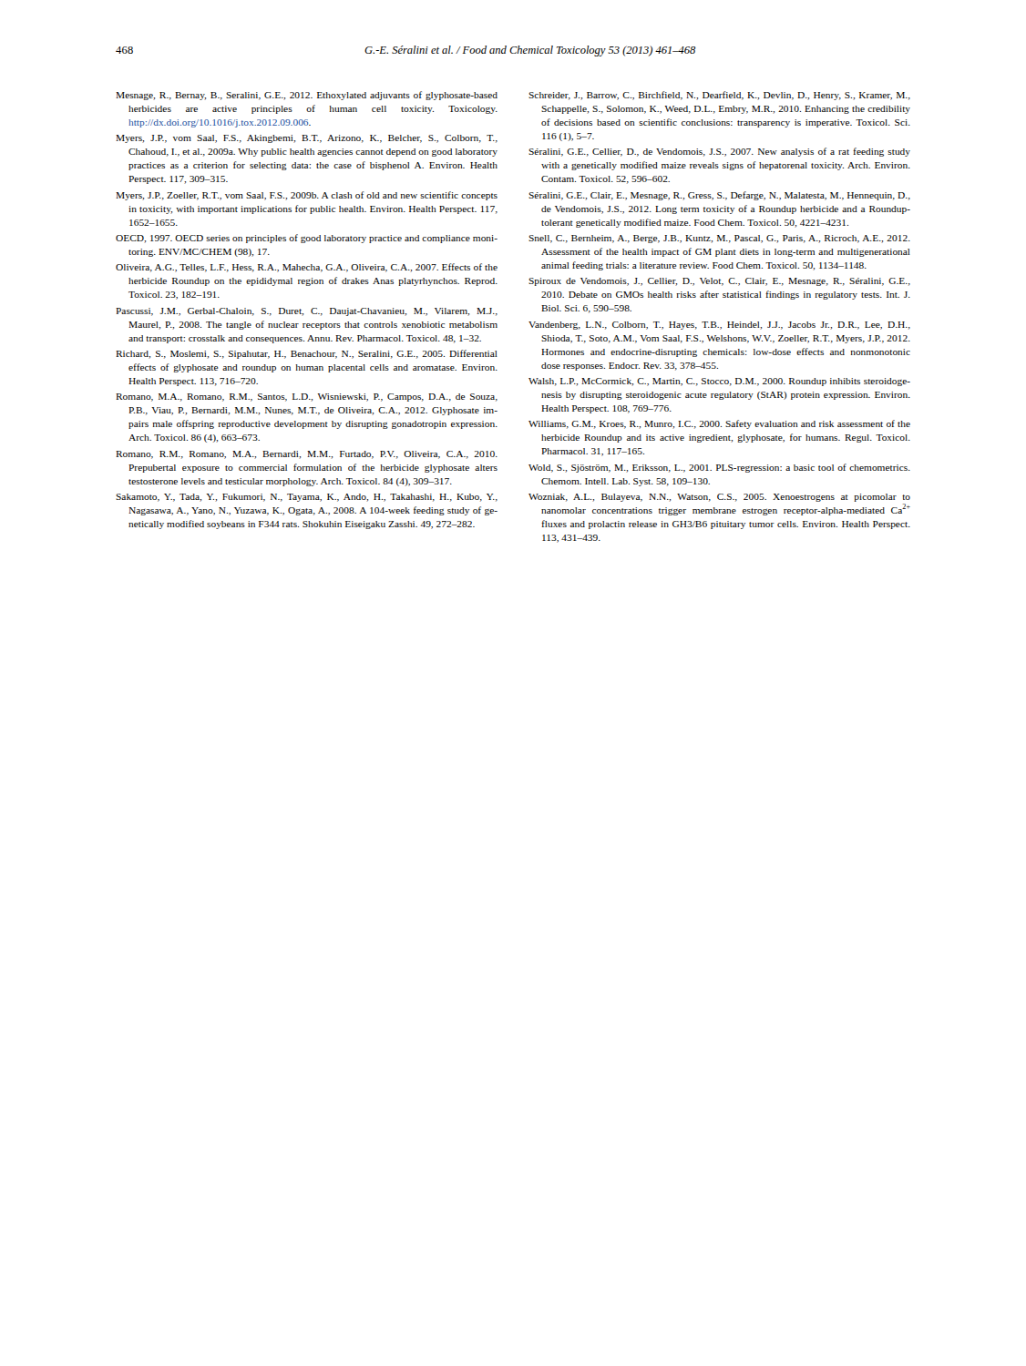468 G.-E. Séralini et al. / Food and Chemical Toxicology 53 (2013) 461–468
Mesnage, R., Bernay, B., Seralini, G.E., 2012. Ethoxylated adjuvants of glyphosate-based herbicides are active principles of human cell toxicity. Toxicology. http://dx.doi.org/10.1016/j.tox.2012.09.006.
Myers, J.P., vom Saal, F.S., Akingbemi, B.T., Arizono, K., Belcher, S., Colborn, T., Chahoud, I., et al., 2009a. Why public health agencies cannot depend on good laboratory practices as a criterion for selecting data: the case of bisphenol A. Environ. Health Perspect. 117, 309–315.
Myers, J.P., Zoeller, R.T., vom Saal, F.S., 2009b. A clash of old and new scientific concepts in toxicity, with important implications for public health. Environ. Health Perspect. 117, 1652–1655.
OECD, 1997. OECD series on principles of good laboratory practice and compliance monitoring. ENV/MC/CHEM (98), 17.
Oliveira, A.G., Telles, L.F., Hess, R.A., Mahecha, G.A., Oliveira, C.A., 2007. Effects of the herbicide Roundup on the epididymal region of drakes Anas platyrhynchos. Reprod. Toxicol. 23, 182–191.
Pascussi, J.M., Gerbal-Chaloin, S., Duret, C., Daujat-Chavanieu, M., Vilarem, M.J., Maurel, P., 2008. The tangle of nuclear receptors that controls xenobiotic metabolism and transport: crosstalk and consequences. Annu. Rev. Pharmacol. Toxicol. 48, 1–32.
Richard, S., Moslemi, S., Sipahutar, H., Benachour, N., Seralini, G.E., 2005. Differential effects of glyphosate and roundup on human placental cells and aromatase. Environ. Health Perspect. 113, 716–720.
Romano, M.A., Romano, R.M., Santos, L.D., Wisniewski, P., Campos, D.A., de Souza, P.B., Viau, P., Bernardi, M.M., Nunes, M.T., de Oliveira, C.A., 2012. Glyphosate impairs male offspring reproductive development by disrupting gonadotropin expression. Arch. Toxicol. 86 (4), 663–673.
Romano, R.M., Romano, M.A., Bernardi, M.M., Furtado, P.V., Oliveira, C.A., 2010. Prepubertal exposure to commercial formulation of the herbicide glyphosate alters testosterone levels and testicular morphology. Arch. Toxicol. 84 (4), 309–317.
Sakamoto, Y., Tada, Y., Fukumori, N., Tayama, K., Ando, H., Takahashi, H., Kubo, Y., Nagasawa, A., Yano, N., Yuzawa, K., Ogata, A., 2008. A 104-week feeding study of genetically modified soybeans in F344 rats. Shokuhin Eiseigaku Zasshi. 49, 272–282.
Schreider, J., Barrow, C., Birchfield, N., Dearfield, K., Devlin, D., Henry, S., Kramer, M., Schappelle, S., Solomon, K., Weed, D.L., Embry, M.R., 2010. Enhancing the credibility of decisions based on scientific conclusions: transparency is imperative. Toxicol. Sci. 116 (1), 5–7.
Séralini, G.E., Cellier, D., de Vendomois, J.S., 2007. New analysis of a rat feeding study with a genetically modified maize reveals signs of hepatorenal toxicity. Arch. Environ. Contam. Toxicol. 52, 596–602.
Séralini, G.E., Clair, E., Mesnage, R., Gress, S., Defarge, N., Malatesta, M., Hennequin, D., de Vendomois, J.S., 2012. Long term toxicity of a Roundup herbicide and a Roundup-tolerant genetically modified maize. Food Chem. Toxicol. 50, 4221–4231.
Snell, C., Bernheim, A., Berge, J.B., Kuntz, M., Pascal, G., Paris, A., Ricroch, A.E., 2012. Assessment of the health impact of GM plant diets in long-term and multigenerational animal feeding trials: a literature review. Food Chem. Toxicol. 50, 1134–1148.
Spiroux de Vendomois, J., Cellier, D., Velot, C., Clair, E., Mesnage, R., Séralini, G.E., 2010. Debate on GMOs health risks after statistical findings in regulatory tests. Int. J. Biol. Sci. 6, 590–598.
Vandenberg, L.N., Colborn, T., Hayes, T.B., Heindel, J.J., Jacobs Jr., D.R., Lee, D.H., Shioda, T., Soto, A.M., Vom Saal, F.S., Welshons, W.V., Zoeller, R.T., Myers, J.P., 2012. Hormones and endocrine-disrupting chemicals: low-dose effects and nonmonotonic dose responses. Endocr. Rev. 33, 378–455.
Walsh, L.P., McCormick, C., Martin, C., Stocco, D.M., 2000. Roundup inhibits steroidogenesis by disrupting steroidogenic acute regulatory (StAR) protein expression. Environ. Health Perspect. 108, 769–776.
Williams, G.M., Kroes, R., Munro, I.C., 2000. Safety evaluation and risk assessment of the herbicide Roundup and its active ingredient, glyphosate, for humans. Regul. Toxicol. Pharmacol. 31, 117–165.
Wold, S., Sjöström, M., Eriksson, L., 2001. PLS-regression: a basic tool of chemometrics. Chemom. Intell. Lab. Syst. 58, 109–130.
Wozniak, A.L., Bulayeva, N.N., Watson, C.S., 2005. Xenoestrogens at picomolar to nanomolar concentrations trigger membrane estrogen receptor-alpha-mediated Ca2+ fluxes and prolactin release in GH3/B6 pituitary tumor cells. Environ. Health Perspect. 113, 431–439.